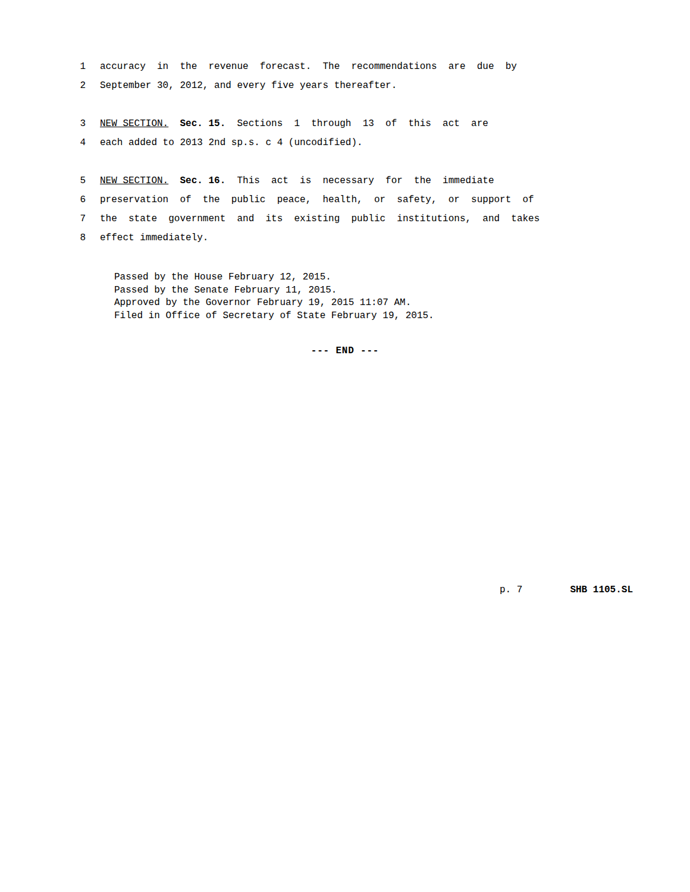1
accuracy in the revenue forecast. The recommendations are due by
2
September 30, 2012, and every five years thereafter.
3
NEW SECTION. Sec. 15. Sections 1 through 13 of this act are
4
each added to 2013 2nd sp.s. c 4 (uncodified).
5
NEW SECTION. Sec. 16. This act is necessary for the immediate
6
preservation of the public peace, health, or safety, or support of
7
the state government and its existing public institutions, and takes
8
effect immediately.
Passed by the House February 12, 2015. Passed by the Senate February 11, 2015. Approved by the Governor February 19, 2015 11:07 AM. Filed in Office of Secretary of State February 19, 2015.
--- END ---
p. 7 SHB 1105.SL